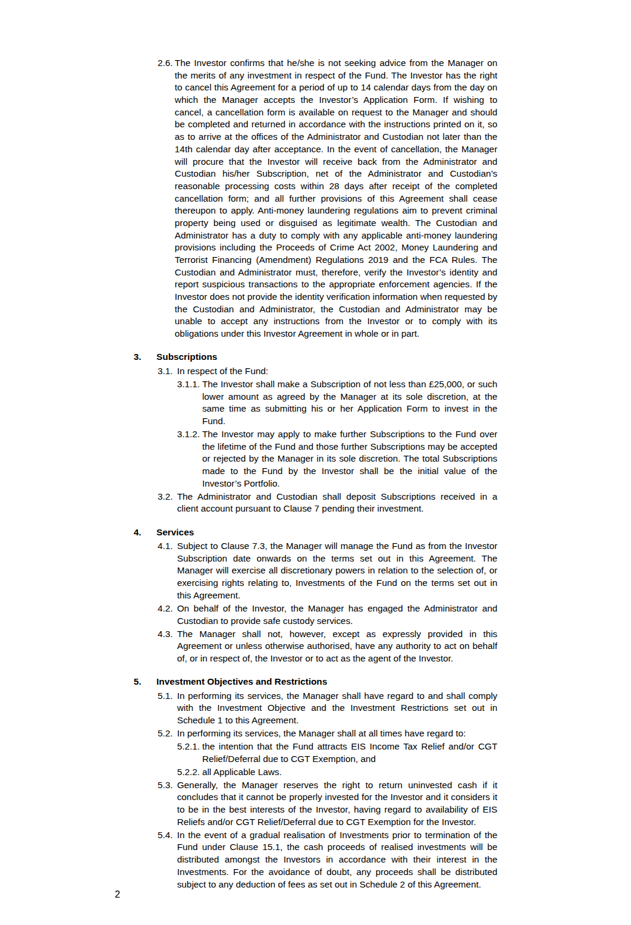2.6.
The Investor confirms that he/she is not seeking advice from the Manager on the merits of any investment in respect of the Fund. The Investor has the right to cancel this Agreement for a period of up to 14 calendar days from the day on which the Manager accepts the Investor’s Application Form. If wishing to cancel, a cancellation form is available on request to the Manager and should be completed and returned in accordance with the instructions printed on it, so as to arrive at the offices of the Administrator and Custodian not later than the 14th calendar day after acceptance. In the event of cancellation, the Manager will procure that the Investor will receive back from the Administrator and Custodian his/her Subscription, net of the Administrator and Custodian’s reasonable processing costs within 28 days after receipt of the completed cancellation form; and all further provisions of this Agreement shall cease thereupon to apply. Anti-money laundering regulations aim to prevent criminal property being used or disguised as legitimate wealth. The Custodian and Administrator has a duty to comply with any applicable anti-money laundering provisions including the Proceeds of Crime Act 2002, Money Laundering and Terrorist Financing (Amendment) Regulations 2019 and the FCA Rules. The Custodian and Administrator must, therefore, verify the Investor’s identity and report suspicious transactions to the appropriate enforcement agencies. If the Investor does not provide the identity verification information when requested by the Custodian and Administrator, the Custodian and Administrator may be unable to accept any instructions from the Investor or to comply with its obligations under this Investor Agreement in whole or in part.
3.
Subscriptions
3.1.
In respect of the Fund:
3.1.1.
The Investor shall make a Subscription of not less than £25,000, or such lower amount as agreed by the Manager at its sole discretion, at the same time as submitting his or her Application Form to invest in the Fund.
3.1.2.
The Investor may apply to make further Subscriptions to the Fund over the lifetime of the Fund and those further Subscriptions may be accepted or rejected by the Manager in its sole discretion. The total Subscriptions made to the Fund by the Investor shall be the initial value of the Investor’s Portfolio.
3.2.
The Administrator and Custodian shall deposit Subscriptions received in a client account pursuant to Clause 7 pending their investment.
4.
Services
4.1.
Subject to Clause 7.3, the Manager will manage the Fund as from the Investor Subscription date onwards on the terms set out in this Agreement. The Manager will exercise all discretionary powers in relation to the selection of, or exercising rights relating to, Investments of the Fund on the terms set out in this Agreement.
4.2.
On behalf of the Investor, the Manager has engaged the Administrator and Custodian to provide safe custody services.
4.3.
The Manager shall not, however, except as expressly provided in this Agreement or unless otherwise authorised, have any authority to act on behalf of, or in respect of, the Investor or to act as the agent of the Investor.
5.
Investment Objectives and Restrictions
5.1.
In performing its services, the Manager shall have regard to and shall comply with the Investment Objective and the Investment Restrictions set out in Schedule 1 to this Agreement.
5.2.
In performing its services, the Manager shall at all times have regard to:
5.2.1.
the intention that the Fund attracts EIS Income Tax Relief and/or CGT Relief/Deferral due to CGT Exemption, and
5.2.2.
all Applicable Laws.
5.3.
Generally, the Manager reserves the right to return uninvested cash if it concludes that it cannot be properly invested for the Investor and it considers it to be in the best interests of the Investor, having regard to availability of EIS Reliefs and/or CGT Relief/Deferral due to CGT Exemption for the Investor.
5.4.
In the event of a gradual realisation of Investments prior to termination of the Fund under Clause 15.1, the cash proceeds of realised investments will be distributed amongst the Investors in accordance with their interest in the Investments. For the avoidance of doubt, any proceeds shall be distributed subject to any deduction of fees as set out in Schedule 2 of this Agreement.
2